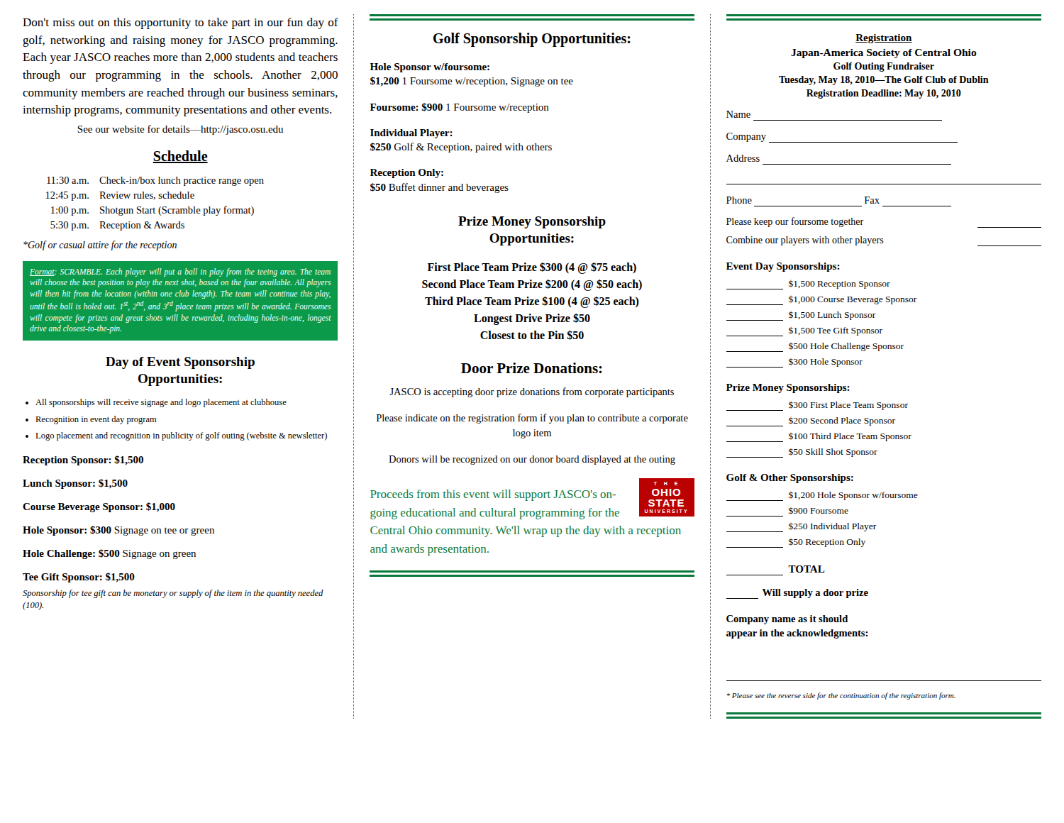Don't miss out on this opportunity to take part in our fun day of golf, networking and raising money for JASCO programming. Each year JASCO reaches more than 2,000 students and teachers through our programming in the schools. Another 2,000 community members are reached through our business seminars, internship programs, community presentations and other events.
See our website for details—http://jasco.osu.edu
Schedule
| 11:30 a.m. | Check-in/box lunch practice range open |
| 12:45 p.m. | Review rules, schedule |
| 1:00 p.m. | Shotgun Start (Scramble play format) |
| 5:30 p.m. | Reception & Awards |
*Golf or casual attire for the reception
Format: SCRAMBLE. Each player will put a ball in play from the teeing area. The team will choose the best position to play the next shot, based on the four available. All players will then hit from the location (within one club length). The team will continue this play, until the ball is holed out. 1st, 2nd, and 3rd place team prizes will be awarded. Foursomes will compete for prizes and great shots will be rewarded, including holes-in-one, longest drive and closest-to-the-pin.
Day of Event Sponsorship
Opportunities:
All sponsorships will receive signage and logo placement at clubhouse
Recognition in event day program
Logo placement and recognition in publicity of golf outing (website & newsletter)
Reception Sponsor: $1,500
Lunch Sponsor: $1,500
Course Beverage Sponsor: $1,000
Hole Sponsor: $300 Signage on tee or green
Hole Challenge: $500 Signage on green
Tee Gift Sponsor: $1,500
Sponsorship for tee gift can be monetary or supply of the item in the quantity needed (100).
Golf Sponsorship Opportunities:
Hole Sponsor w/foursome:
$1,200 1 Foursome w/reception, Signage on tee
Foursome: $900 1 Foursome w/reception
Individual Player:
$250 Golf & Reception, paired with others
Reception Only:
$50 Buffet dinner and beverages
Prize Money Sponsorship
Opportunities:
First Place Team Prize $300 (4 @ $75 each)
Second Place Team Prize $200 (4 @ $50 each)
Third Place Team Prize $100 (4 @ $25 each)
Longest Drive Prize $50
Closest to the Pin $50
Door Prize Donations:
JASCO is accepting door prize donations from corporate participants
Please indicate on the registration form if you plan to contribute a corporate logo item
Donors will be recognized on our donor board displayed at the outing
T H EOHIO
STATEUNIVERSITY Proceeds from this event will support JASCO's on-going educational and cultural programming for the Central Ohio community. We'll wrap up the day with a reception and awards presentation.
Registration
Japan-America Society of Central Ohio
Golf Outing Fundraiser
Tuesday, May 18, 2010—The Golf Club of Dublin
Registration Deadline: May 10, 2010
Name
Company
Address
Phone Fax
Please keep our foursome together
Combine our players with other players
Event Day Sponsorships:
$1,500 Reception Sponsor
$1,000 Course Beverage Sponsor
$1,500 Lunch Sponsor
$1,500 Tee Gift Sponsor
$500 Hole Challenge Sponsor
$300 Hole Sponsor
Prize Money Sponsorships:
$300 First Place Team Sponsor
$200 Second Place Sponsor
$100 Third Place Team Sponsor
$50 Skill Shot Sponsor
Golf & Other Sponsorships:
$1,200 Hole Sponsor w/foursome
$900 Foursome
$250 Individual Player
$50 Reception Only
TOTAL
Will supply a door prize
Company name as it should
appear in the acknowledgments:
* Please see the reverse side for the continuation of the registration form.